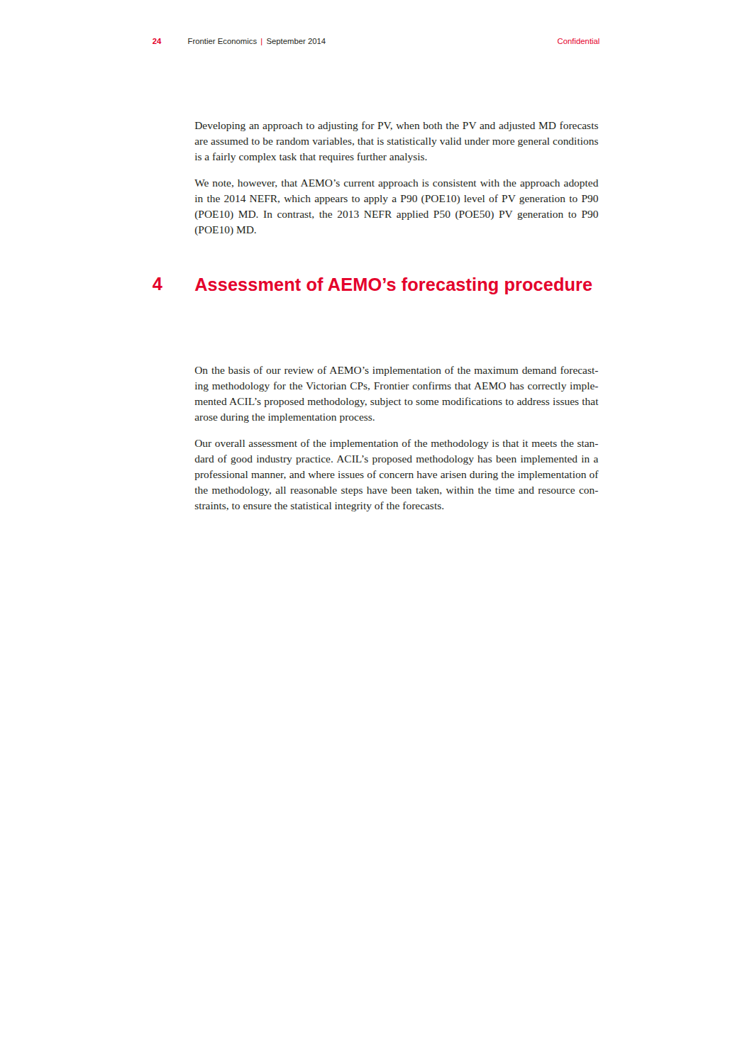24 Frontier Economics | September 2014 Confidential
Developing an approach to adjusting for PV, when both the PV and adjusted MD forecasts are assumed to be random variables, that is statistically valid under more general conditions is a fairly complex task that requires further analysis.
We note, however, that AEMO’s current approach is consistent with the approach adopted in the 2014 NEFR, which appears to apply a P90 (POE10) level of PV generation to P90 (POE10) MD. In contrast, the 2013 NEFR applied P50 (POE50) PV generation to P90 (POE10) MD.
4
Assessment of AEMO’s forecasting procedure
On the basis of our review of AEMO’s implementation of the maximum demand forecasting methodology for the Victorian CPs, Frontier confirms that AEMO has correctly implemented ACIL’s proposed methodology, subject to some modifications to address issues that arose during the implementation process.
Our overall assessment of the implementation of the methodology is that it meets the standard of good industry practice. ACIL’s proposed methodology has been implemented in a professional manner, and where issues of concern have arisen during the implementation of the methodology, all reasonable steps have been taken, within the time and resource constraints, to ensure the statistical integrity of the forecasts.